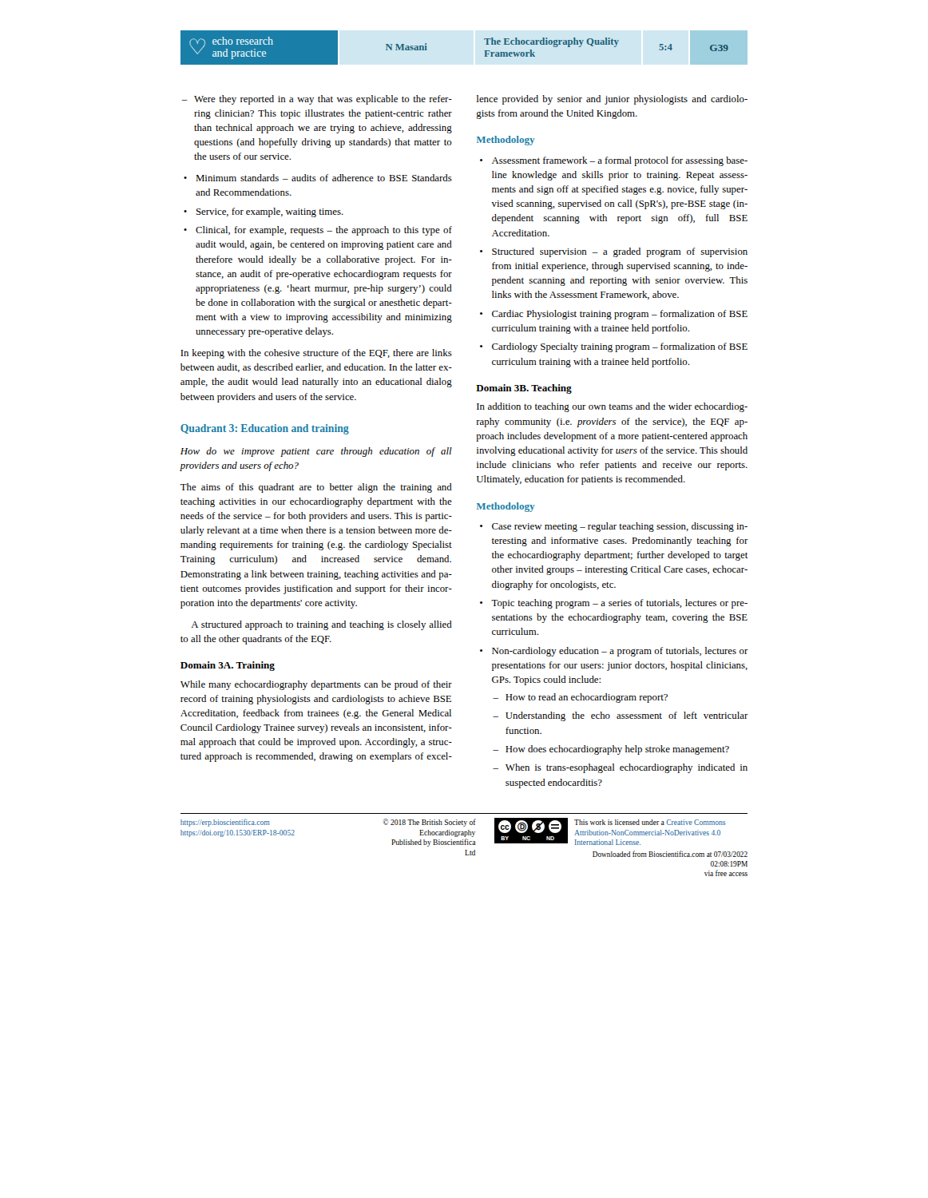♡ echo research and practice
N Masani
The Echocardiography Quality
Framework
5:4
G39
Were they reported in a way that was explicable to the referring clinician? This topic illustrates the patient-centric rather than technical approach we are trying to achieve, addressing questions (and hopefully driving up standards) that matter to the users of our service.
Minimum standards – audits of adherence to BSE Standards and Recommendations.
Service, for example, waiting times.
Clinical, for example, requests – the approach to this type of audit would, again, be centered on improving patient care and therefore would ideally be a collaborative project. For instance, an audit of pre-operative echocardiogram requests for appropriateness (e.g. ‘heart murmur, pre-hip surgery’) could be done in collaboration with the surgical or anesthetic department with a view to improving accessibility and minimizing unnecessary pre-operative delays.
In keeping with the cohesive structure of the EQF, there are links between audit, as described earlier, and education. In the latter example, the audit would lead naturally into an educational dialog between providers and users of the service.
Quadrant 3: Education and training
How do we improve patient care through education of all providers and users of echo?
The aims of this quadrant are to better align the training and teaching activities in our echocardiography department with the needs of the service – for both providers and users. This is particularly relevant at a time when there is a tension between more demanding requirements for training (e.g. the cardiology Specialist Training curriculum) and increased service demand. Demonstrating a link between training, teaching activities and patient outcomes provides justification and support for their incorporation into the departments' core activity.
A structured approach to training and teaching is closely allied to all the other quadrants of the EQF.
Domain 3A. Training
While many echocardiography departments can be proud of their record of training physiologists and cardiologists to achieve BSE Accreditation, feedback from trainees (e.g. the General Medical Council Cardiology Trainee survey) reveals an inconsistent, informal approach that could be improved upon. Accordingly, a structured approach is recommended, drawing on exemplars of excellence provided by senior and junior physiologists and cardiologists from around the United Kingdom.
Methodology
Assessment framework – a formal protocol for assessing baseline knowledge and skills prior to training. Repeat assessments and sign off at specified stages e.g. novice, fully supervised scanning, supervised on call (SpR's), pre-BSE stage (independent scanning with report sign off), full BSE Accreditation.
Structured supervision – a graded program of supervision from initial experience, through supervised scanning, to independent scanning and reporting with senior overview. This links with the Assessment Framework, above.
Cardiac Physiologist training program – formalization of BSE curriculum training with a trainee held portfolio.
Cardiology Specialty training program – formalization of BSE curriculum training with a trainee held portfolio.
Domain 3B. Teaching
In addition to teaching our own teams and the wider echocardiography community (i.e. providers of the service), the EQF approach includes development of a more patient-centered approach involving educational activity for users of the service. This should include clinicians who refer patients and receive our reports. Ultimately, education for patients is recommended.
Methodology
Case review meeting – regular teaching session, discussing interesting and informative cases. Predominantly teaching for the echocardiography department; further developed to target other invited groups – interesting Critical Care cases, echocardiography for oncologists, etc.
Topic teaching program – a series of tutorials, lectures or presentations by the echocardiography team, covering the BSE curriculum.
Non-cardiology education – a program of tutorials, lectures or presentations for our users: junior doctors, hospital clinicians, GPs. Topics could include:
How to read an echocardiogram report?
Understanding the echo assessment of left ventricular function.
How does echocardiography help stroke management?
When is trans-esophageal echocardiography indicated in suspected endocarditis?
https://erp.bioscientifica.com
https://doi.org/10.1530/ERP-18-0052
© 2018 The British Society of Echocardiography
Published by Bioscientifica Ltd
cc Ⓓ $ BY NC ND
This work is licensed under a Creative Commons Attribution-NonCommercial-NoDerivatives 4.0 International License.
Downloaded from Bioscientifica.com at 07/03/2022 02:08:19PM
via free access